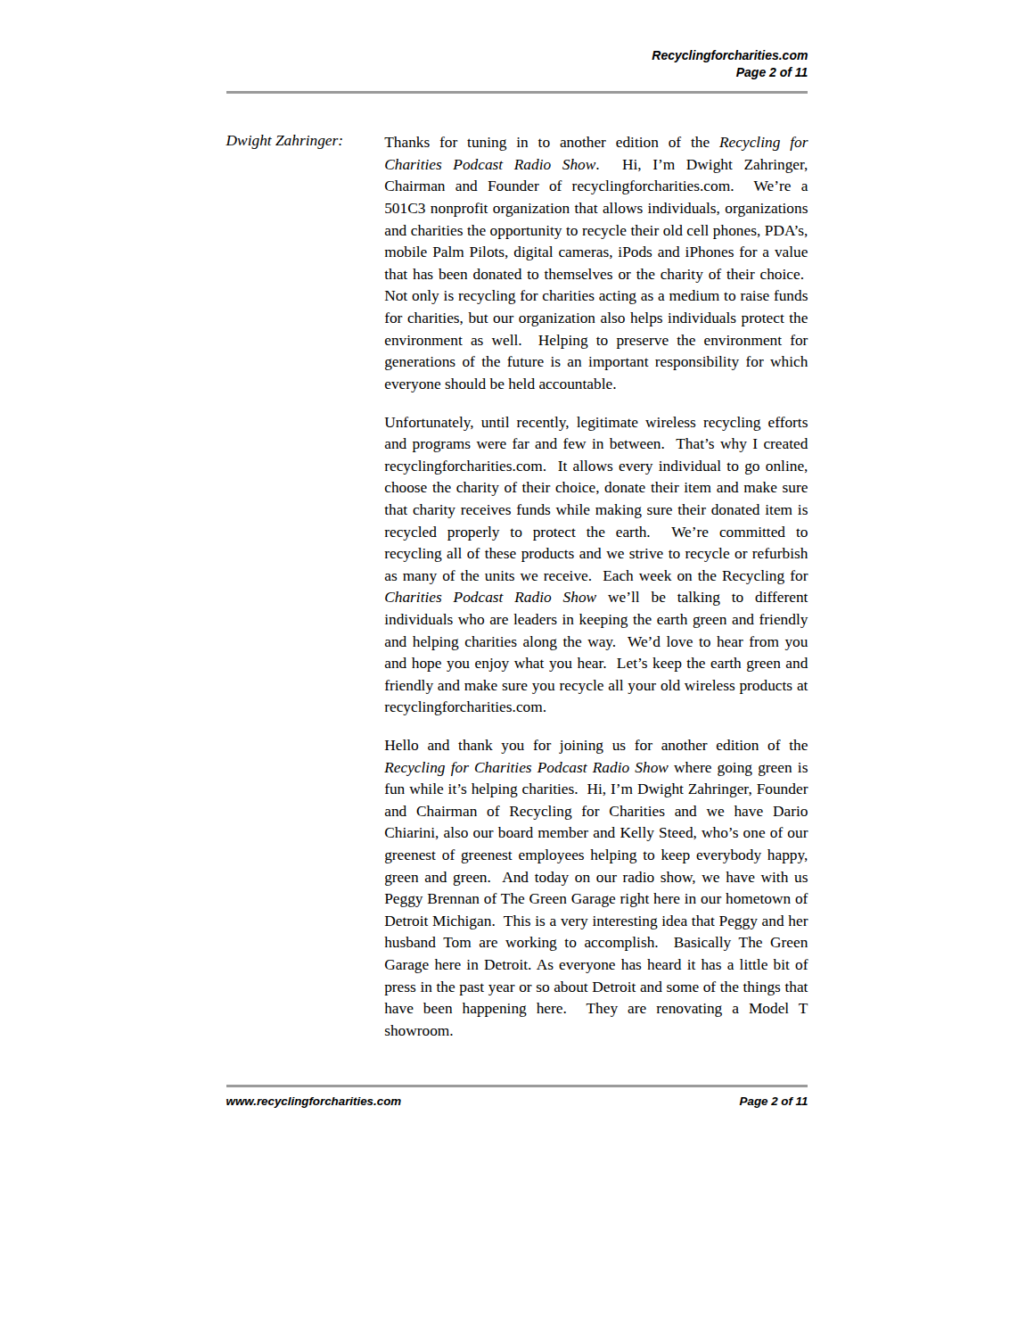Recyclingforcharities.com
Page 2 of 11
| Dwight Zahringer: | Thanks for tuning in to another edition of the Recycling for Charities Podcast Radio Show . Hi, I’m Dwight Zahringer, Chairman and Founder of recyclingforcharities.com. We’re a 501C3 nonprofit organization that allows individuals, organizations and charities the opportunity to recycle their old cell phones, PDA’s, mobile Palm Pilots, digital cameras, iPods and iPhones for a value that has been donated to themselves or the charity of their choice. Not only is recycling for charities acting as a medium to raise funds for charities, but our organization also helps individuals protect the environment as well. Helping to preserve the environment for generations of the future is an important responsibility for which everyone should be held accountable. Unfortunately, until recently, legitimate wireless recycling efforts and programs were far and few in between. That’s why I created recyclingforcharities.com. It allows every individual to go online, choose the charity of their choice, donate their item and make sure that charity receives funds while making sure their donated item is recycled properly to protect the earth. We’re committed to recycling all of these products and we strive to recycle or refurbish as many of the units we receive. Each week on the Recycling for Charities Podcast Radio Show we’ll be talking to different individuals who are leaders in keeping the earth green and friendly and helping charities along the way. We’d love to hear from you and hope you enjoy what you hear. Let’s keep the earth green and friendly and make sure you recycle all your old wireless products at recyclingforcharities.com. Hello and thank you for joining us for another edition of the Recycling for Charities Podcast Radio Show where going green is fun while it’s helping charities. Hi, I’m Dwight Zahringer, Founder and Chairman of Recycling for Charities and we have Dario Chiarini, also our board member and Kelly Steed, who’s one of our greenest of greenest employees helping to keep everybody happy, green and green. And today on our radio show, we have with us Peggy Brennan of The Green Garage right here in our hometown of Detroit Michigan. This is a very interesting idea that Peggy and her husband Tom are working to accomplish. Basically The Green Garage here in Detroit. As everyone has heard it has a little bit of press in the past year or so about Detroit and some of the things that have been happening here. They are renovating a Model T showroom. |
www.recyclingforcharities.com Page 2 of 11